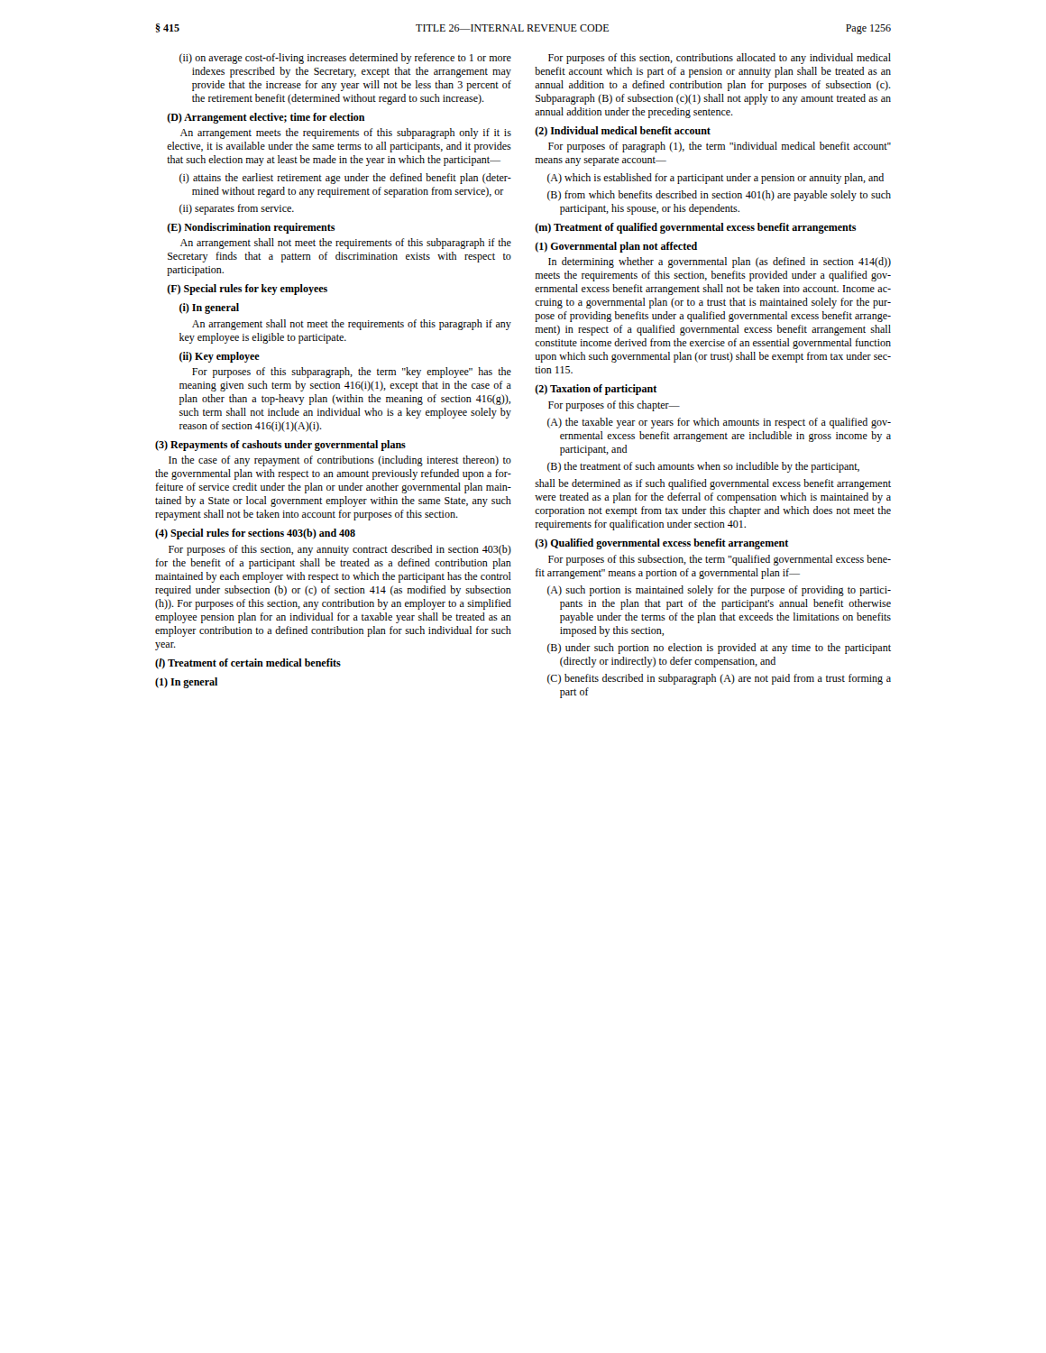§ 415
TITLE 26—INTERNAL REVENUE CODE
Page 1256
(ii) on average cost-of-living increases determined by reference to 1 or more indexes prescribed by the Secretary, except that the arrangement may provide that the increase for any year will not be less than 3 percent of the retirement benefit (determined without regard to such increase).
(D) Arrangement elective; time for election
An arrangement meets the requirements of this subparagraph only if it is elective, it is available under the same terms to all participants, and it provides that such election may at least be made in the year in which the participant—
(i) attains the earliest retirement age under the defined benefit plan (determined without regard to any requirement of separation from service), or
(ii) separates from service.
(E) Nondiscrimination requirements
An arrangement shall not meet the requirements of this subparagraph if the Secretary finds that a pattern of discrimination exists with respect to participation.
(F) Special rules for key employees
(i) In general
An arrangement shall not meet the requirements of this paragraph if any key employee is eligible to participate.
(ii) Key employee
For purposes of this subparagraph, the term ''key employee'' has the meaning given such term by section 416(i)(1), except that in the case of a plan other than a top-heavy plan (within the meaning of section 416(g)), such term shall not include an individual who is a key employee solely by reason of section 416(i)(1)(A)(i).
(3) Repayments of cashouts under governmental plans
In the case of any repayment of contributions (including interest thereon) to the governmental plan with respect to an amount previously refunded upon a forfeiture of service credit under the plan or under another governmental plan maintained by a State or local government employer within the same State, any such repayment shall not be taken into account for purposes of this section.
(4) Special rules for sections 403(b) and 408
For purposes of this section, any annuity contract described in section 403(b) for the benefit of a participant shall be treated as a defined contribution plan maintained by each employer with respect to which the participant has the control required under subsection (b) or (c) of section 414 (as modified by subsection (h)). For purposes of this section, any contribution by an employer to a simplified employee pension plan for an individual for a taxable year shall be treated as an employer contribution to a defined contribution plan for such individual for such year.
(l) Treatment of certain medical benefits
(1) In general
For purposes of this section, contributions allocated to any individual medical benefit account which is part of a pension or annuity plan shall be treated as an annual addition to a defined contribution plan for purposes of subsection (c). Subparagraph (B) of subsection (c)(1) shall not apply to any amount treated as an annual addition under the preceding sentence.
(2) Individual medical benefit account
For purposes of paragraph (1), the term ''individual medical benefit account'' means any separate account—
(A) which is established for a participant under a pension or annuity plan, and
(B) from which benefits described in section 401(h) are payable solely to such participant, his spouse, or his dependents.
(m) Treatment of qualified governmental excess benefit arrangements
(1) Governmental plan not affected
In determining whether a governmental plan (as defined in section 414(d)) meets the requirements of this section, benefits provided under a qualified governmental excess benefit arrangement shall not be taken into account. Income accruing to a governmental plan (or to a trust that is maintained solely for the purpose of providing benefits under a qualified governmental excess benefit arrangement) in respect of a qualified governmental excess benefit arrangement shall constitute income derived from the exercise of an essential governmental function upon which such governmental plan (or trust) shall be exempt from tax under section 115.
(2) Taxation of participant
For purposes of this chapter—
(A) the taxable year or years for which amounts in respect of a qualified governmental excess benefit arrangement are includible in gross income by a participant, and
(B) the treatment of such amounts when so includible by the participant,
shall be determined as if such qualified governmental excess benefit arrangement were treated as a plan for the deferral of compensation which is maintained by a corporation not exempt from tax under this chapter and which does not meet the requirements for qualification under section 401.
(3) Qualified governmental excess benefit arrangement
For purposes of this subsection, the term ''qualified governmental excess benefit arrangement'' means a portion of a governmental plan if—
(A) such portion is maintained solely for the purpose of providing to participants in the plan that part of the participant's annual benefit otherwise payable under the terms of the plan that exceeds the limitations on benefits imposed by this section,
(B) under such portion no election is provided at any time to the participant (directly or indirectly) to defer compensation, and
(C) benefits described in subparagraph (A) are not paid from a trust forming a part of